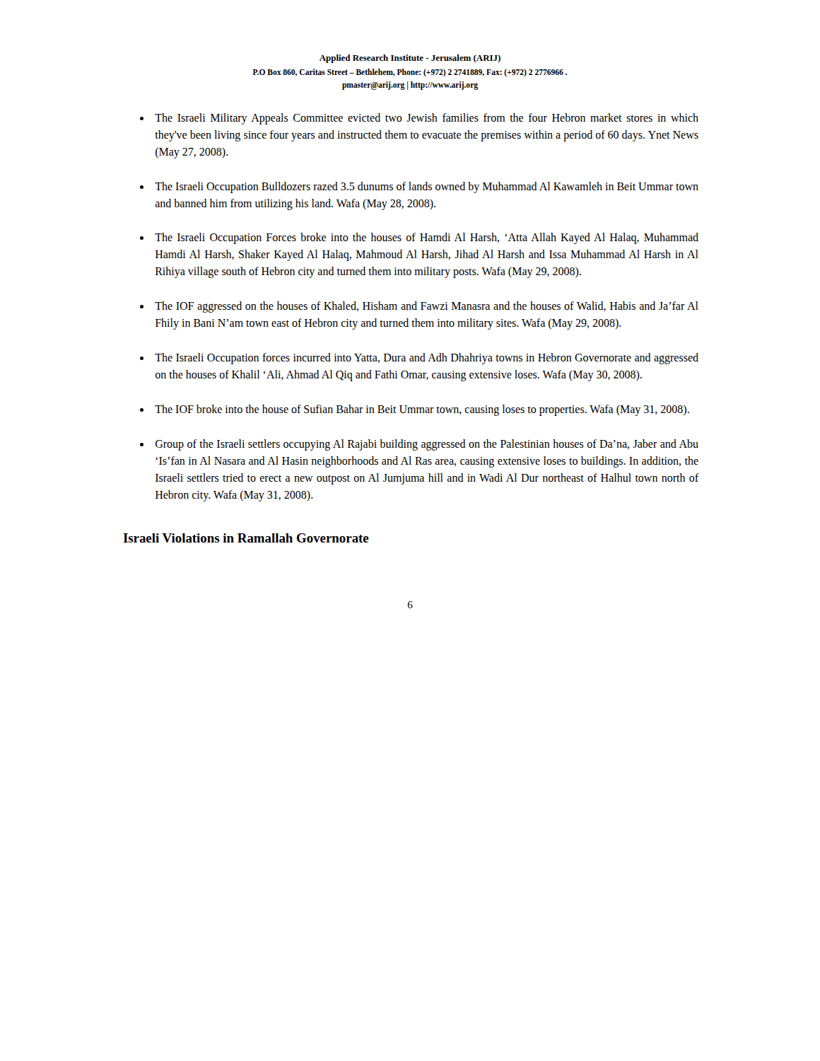Applied Research Institute - Jerusalem (ARIJ)
P.O Box 860, Caritas Street – Bethlehem, Phone: (+972) 2 2741889, Fax: (+972) 2 2776966 .
pmaster@arij.org | http://www.arij.org
The Israeli Military Appeals Committee evicted two Jewish families from the four Hebron market stores in which they've been living since four years and instructed them to evacuate the premises within a period of 60 days. Ynet News (May 27, 2008).
The Israeli Occupation Bulldozers razed 3.5 dunums of lands owned by Muhammad Al Kawamleh in Beit Ummar town and banned him from utilizing his land. Wafa (May 28, 2008).
The Israeli Occupation Forces broke into the houses of Hamdi Al Harsh, ‘Atta Allah Kayed Al Halaq, Muhammad Hamdi Al Harsh, Shaker Kayed Al Halaq, Mahmoud Al Harsh, Jihad Al Harsh and Issa Muhammad Al Harsh in Al Rihiya village south of Hebron city and turned them into military posts. Wafa (May 29, 2008).
The IOF aggressed on the houses of Khaled, Hisham and Fawzi Manasra and the houses of Walid, Habis and Ja’far Al Fhily in Bani N’am town east of Hebron city and turned them into military sites. Wafa (May 29, 2008).
The Israeli Occupation forces incurred into Yatta, Dura and Adh Dhahriya towns in Hebron Governorate and aggressed on the houses of Khalil ‘Ali, Ahmad Al Qiq and Fathi Omar, causing extensive loses. Wafa (May 30, 2008).
The IOF broke into the house of Sufian Bahar in Beit Ummar town, causing loses to properties. Wafa (May 31, 2008).
Group of the Israeli settlers occupying Al Rajabi building aggressed on the Palestinian houses of Da’na, Jaber and Abu ‘Is’fan in Al Nasara and Al Hasin neighborhoods and Al Ras area, causing extensive loses to buildings. In addition, the Israeli settlers tried to erect a new outpost on Al Jumjuma hill and in Wadi Al Dur northeast of Halhul town north of Hebron city. Wafa (May 31, 2008).
Israeli Violations in Ramallah Governorate
6